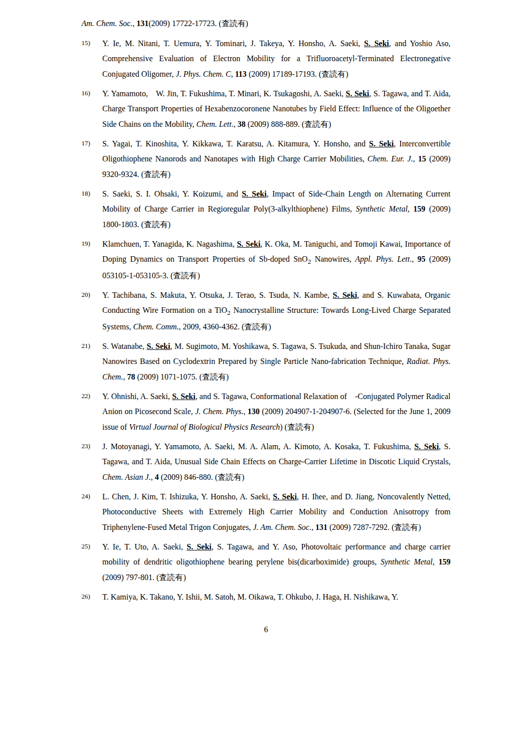Am. Chem. Soc., 131(2009) 17722-17723. (査読有)
Y. Ie, M. Nitani, T. Uemura, Y. Tominari, J. Takeya, Y. Honsho, A. Saeki, S. Seki, and Yoshio Aso, Comprehensive Evaluation of Electron Mobility for a Trifluoroacetyl-Terminated Electronegative Conjugated Oligomer, J. Phys. Chem. C, 113 (2009) 17189-17193. (査読有)
Y. Yamamoto, W. Jin, T. Fukushima, T. Minari, K. Tsukagoshi, A. Saeki, S. Seki, S. Tagawa, and T. Aida, Charge Transport Properties of Hexabenzocoronene Nanotubes by Field Effect: Influence of the Oligoether Side Chains on the Mobility, Chem. Lett., 38 (2009) 888-889. (査読有)
S. Yagai, T. Kinoshita, Y. Kikkawa, T. Karatsu, A. Kitamura, Y. Honsho, and S. Seki, Interconvertible Oligothiophene Nanorods and Nanotapes with High Charge Carrier Mobilities, Chem. Eur. J., 15 (2009) 9320-9324. (査読有)
S. Saeki, S. I. Ohsaki, Y. Koizumi, and S. Seki, Impact of Side-Chain Length on Alternating Current Mobility of Charge Carrier in Regioregular Poly(3-alkylthiophene) Films, Synthetic Metal, 159 (2009) 1800-1803. (査読有)
Klamchuen, T. Yanagida, K. Nagashima, S. Seki, K. Oka, M. Taniguchi, and Tomoji Kawai, Importance of Doping Dynamics on Transport Properties of Sb-doped SnO2 Nanowires, Appl. Phys. Lett., 95 (2009) 053105-1-053105-3. (査読有)
Y. Tachibana, S. Makuta, Y. Otsuka, J. Terao, S. Tsuda, N. Kambe, S. Seki, and S. Kuwabata, Organic Conducting Wire Formation on a TiO2 Nanocrystalline Structure: Towards Long-Lived Charge Separated Systems, Chem. Comm., 2009, 4360-4362. (査読有)
S. Watanabe, S. Seki, M. Sugimoto, M. Yoshikawa, S. Tagawa, S. Tsukuda, and Shun-Ichiro Tanaka, Sugar Nanowires Based on Cyclodextrin Prepared by Single Particle Nano-fabrication Technique, Radiat. Phys. Chem., 78 (2009) 1071-1075. (査読有)
Y. Ohnishi, A. Saeki, S. Seki, and S. Tagawa, Conformational Relaxation of -Conjugated Polymer Radical Anion on Picosecond Scale, J. Chem. Phys., 130 (2009) 204907-1-204907-6. (Selected for the June 1, 2009 issue of Virtual Journal of Biological Physics Research) (査読有)
J. Motoyanagi, Y. Yamamoto, A. Saeki, M. A. Alam, A. Kimoto, A. Kosaka, T. Fukushima, S. Seki, S. Tagawa, and T. Aida, Unusual Side Chain Effects on Charge-Carrier Lifetime in Discotic Liquid Crystals, Chem. Asian J., 4 (2009) 846-880. (査読有)
L. Chen, J. Kim, T. Ishizuka, Y. Honsho, A. Saeki, S. Seki, H. Ihee, and D. Jiang, Noncovalently Netted, Photoconductive Sheets with Extremely High Carrier Mobility and Conduction Anisotropy from Triphenylene-Fused Metal Trigon Conjugates, J. Am. Chem. Soc., 131 (2009) 7287-7292. (査読有)
Y. Ie, T. Uto, A. Saeki, S. Seki, S. Tagawa, and Y. Aso, Photovoltaic performance and charge carrier mobility of dendritic oligothiophene bearing perylene bis(dicarboximide) groups, Synthetic Metal, 159 (2009) 797-801. (査読有)
T. Kamiya, K. Takano, Y. Ishii, M. Satoh, M. Oikawa, T. Ohkubo, J. Haga, H. Nishikawa, Y.
6